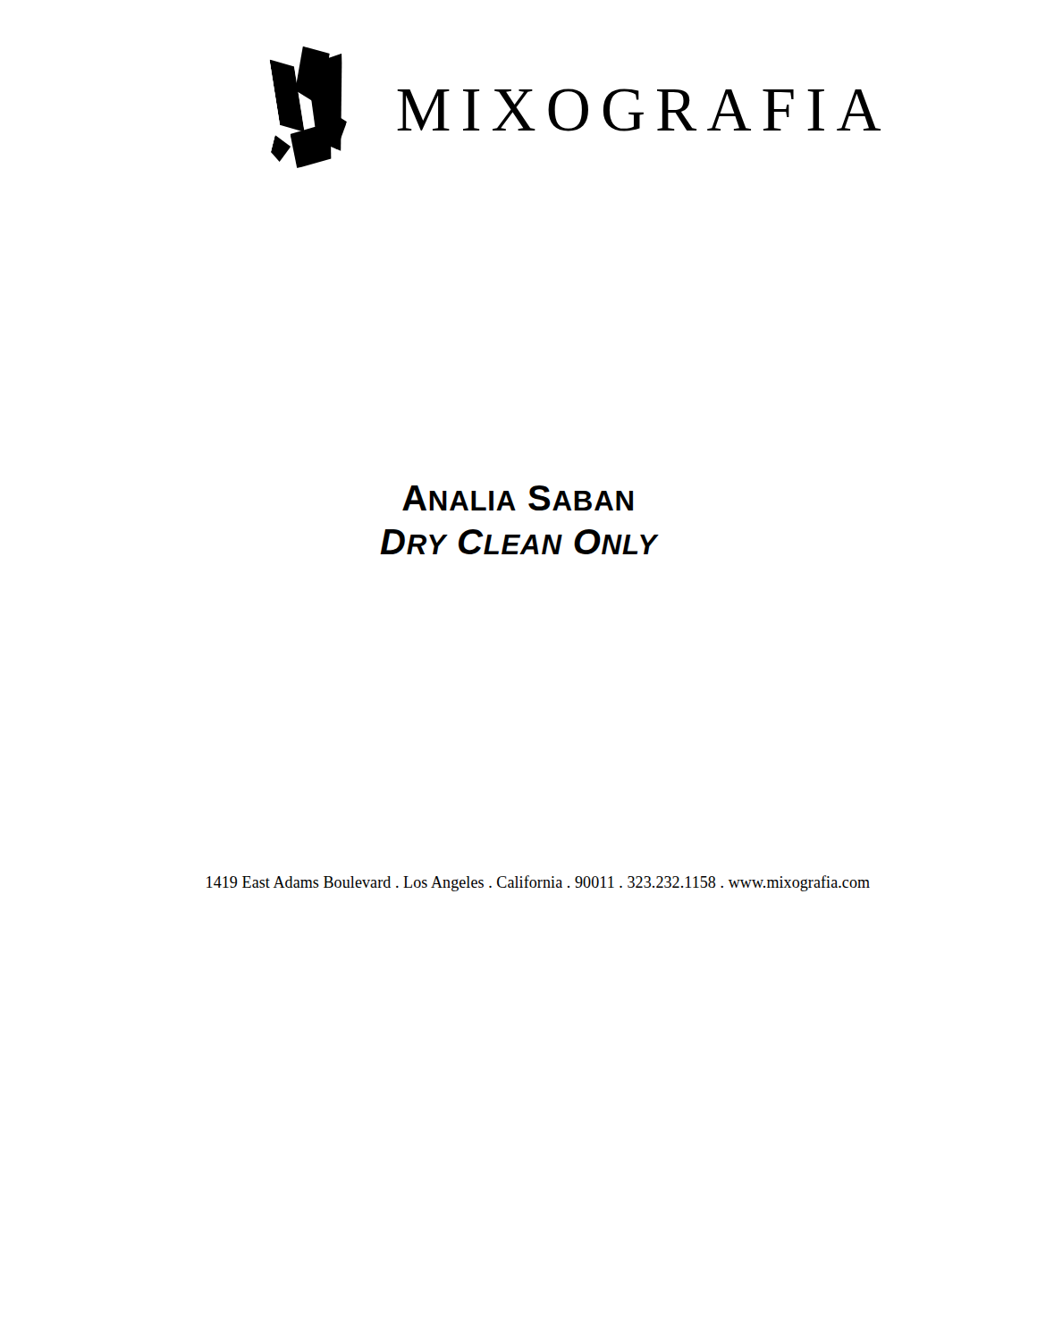MIXOGRAFIA
Analia Saban
Dry Clean Only
1419 East Adams Boulevard . Los Angeles . California . 90011 . 323.232.1158 . www.mixografia.com